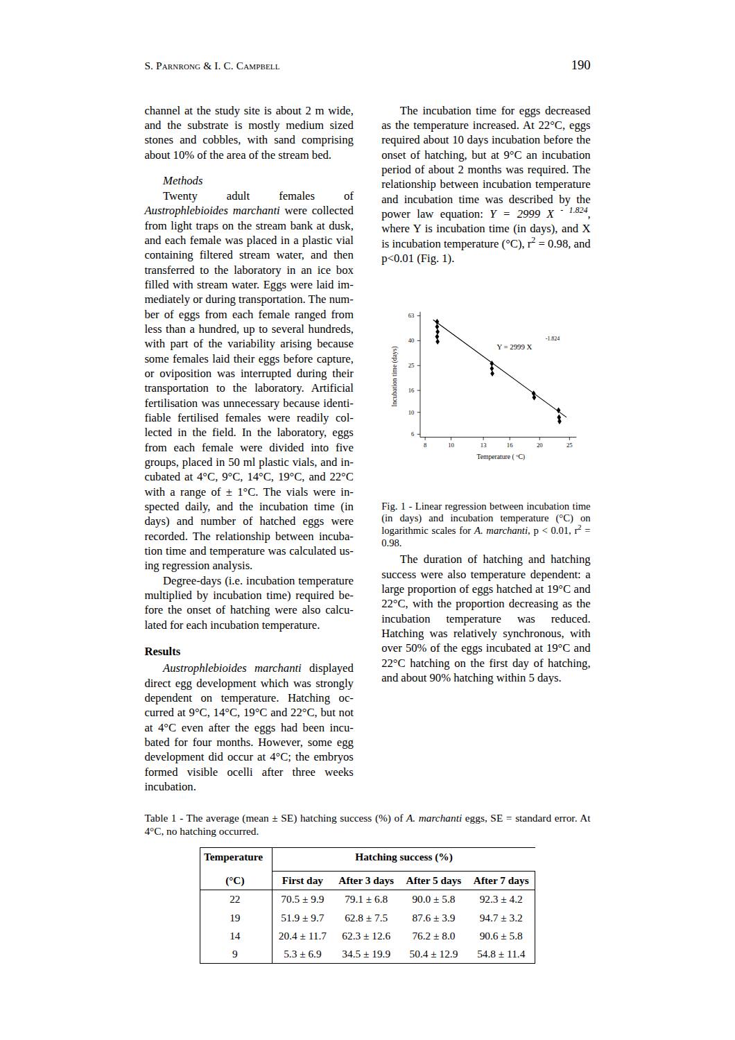S. Parnrong & I. C. Campbell
190
channel at the study site is about 2 m wide, and the substrate is mostly medium sized stones and cobbles, with sand comprising about 10% of the area of the stream bed.
Methods
Twenty adult females of Austrophlebioides marchanti were collected from light traps on the stream bank at dusk, and each female was placed in a plastic vial containing filtered stream water, and then transferred to the laboratory in an ice box filled with stream water. Eggs were laid immediately or during transportation. The number of eggs from each female ranged from less than a hundred, up to several hundreds, with part of the variability arising because some females laid their eggs before capture, or oviposition was interrupted during their transportation to the laboratory. Artificial fertilisation was unnecessary because identifiable fertilised females were readily collected in the field. In the laboratory, eggs from each female were divided into five groups, placed in 50 ml plastic vials, and incubated at 4°C, 9°C, 14°C, 19°C, and 22°C with a range of ± 1°C. The vials were inspected daily, and the incubation time (in days) and number of hatched eggs were recorded. The relationship between incubation time and temperature was calculated using regression analysis.
Degree-days (i.e. incubation temperature multiplied by incubation time) required before the onset of hatching were also calculated for each incubation temperature.
Results
Austrophlebioides marchanti displayed direct egg development which was strongly dependent on temperature. Hatching occurred at 9°C, 14°C, 19°C and 22°C, but not at 4°C even after the eggs had been incubated for four months. However, some egg development did occur at 4°C; the embryos formed visible ocelli after three weeks incubation.
The incubation time for eggs decreased as the temperature increased. At 22°C, eggs required about 10 days incubation before the onset of hatching, but at 9°C an incubation period of about 2 months was required. The relationship between incubation temperature and incubation time was described by the power law equation: Y = 2999 X - 1.824, where Y is incubation time (in days), and X is incubation temperature (°C), r2 = 0.98, and p<0.01 (Fig. 1).
63 40 25 16 10 6 8 10 13 16 20 25 Incubation time (days) Temperature ( oC) Y = 2999 X -1.824
Fig. 1 - Linear regression between incubation time (in days) and incubation temperature (°C) on logarithmic scales for A. marchanti, p < 0.01, r2 = 0.98.
The duration of hatching and hatching success were also temperature dependent: a large proportion of eggs hatched at 19°C and 22°C, with the proportion decreasing as the incubation temperature was reduced. Hatching was relatively synchronous, with over 50% of the eggs incubated at 19°C and 22°C hatching on the first day of hatching, and about 90% hatching within 5 days.
Table 1 - The average (mean ± SE) hatching success (%) of A. marchanti eggs, SE = standard error. At 4°C, no hatching occurred.
| Temperature | Hatching success (%) |
| --- | --- |
| (°C) | First day | After 3 days | After 5 days | After 7 days |
| 22 | 70.5 ± 9.9 | 79.1 ± 6.8 | 90.0 ± 5.8 | 92.3 ± 4.2 |
| 19 | 51.9 ± 9.7 | 62.8 ± 7.5 | 87.6 ± 3.9 | 94.7 ± 3.2 |
| 14 | 20.4 ± 11.7 | 62.3 ± 12.6 | 76.2 ± 8.0 | 90.6 ± 5.8 |
| 9 | 5.3 ± 6.9 | 34.5 ± 19.9 | 50.4 ± 12.9 | 54.8 ± 11.4 |